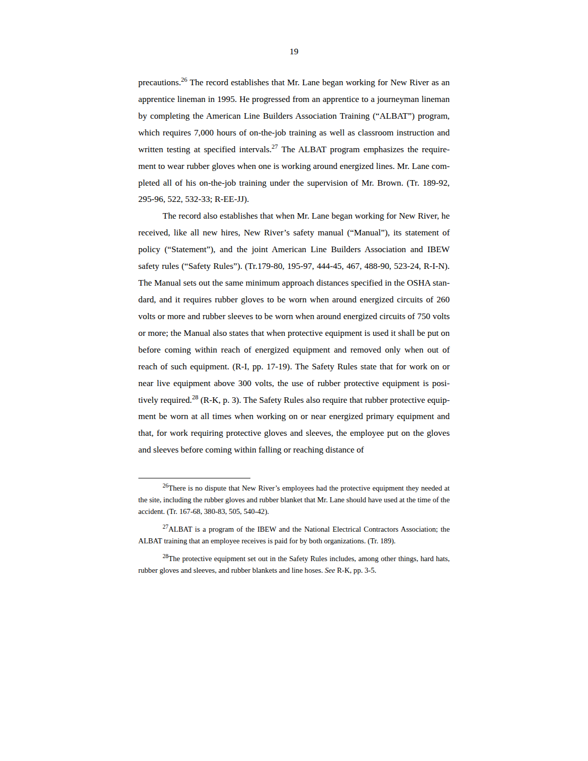19
precautions.26 The record establishes that Mr. Lane began working for New River as an apprentice lineman in 1995. He progressed from an apprentice to a journeyman lineman by completing the American Line Builders Association Training (“ALBAT”) program, which requires 7,000 hours of on-the-job training as well as classroom instruction and written testing at specified intervals.27 The ALBAT program emphasizes the requirement to wear rubber gloves when one is working around energized lines. Mr. Lane completed all of his on-the-job training under the supervision of Mr. Brown. (Tr. 189-92, 295-96, 522, 532-33; R-EE-JJ).
The record also establishes that when Mr. Lane began working for New River, he received, like all new hires, New River’s safety manual (“Manual”), its statement of policy (“Statement”), and the joint American Line Builders Association and IBEW safety rules (“Safety Rules”). (Tr.179-80, 195-97, 444-45, 467, 488-90, 523-24, R-I-N). The Manual sets out the same minimum approach distances specified in the OSHA standard, and it requires rubber gloves to be worn when around energized circuits of 260 volts or more and rubber sleeves to be worn when around energized circuits of 750 volts or more; the Manual also states that when protective equipment is used it shall be put on before coming within reach of energized equipment and removed only when out of reach of such equipment. (R-I, pp. 17-19). The Safety Rules state that for work on or near live equipment above 300 volts, the use of rubber protective equipment is positively required.28 (R-K, p. 3). The Safety Rules also require that rubber protective equipment be worn at all times when working on or near energized primary equipment and that, for work requiring protective gloves and sleeves, the employee put on the gloves and sleeves before coming within falling or reaching distance of
26There is no dispute that New River’s employees had the protective equipment they needed at the site, including the rubber gloves and rubber blanket that Mr. Lane should have used at the time of the accident. (Tr. 167-68, 380-83, 505, 540-42).
27ALBAT is a program of the IBEW and the National Electrical Contractors Association; the ALBAT training that an employee receives is paid for by both organizations. (Tr. 189).
28The protective equipment set out in the Safety Rules includes, among other things, hard hats, rubber gloves and sleeves, and rubber blankets and line hoses. See R-K, pp. 3-5.